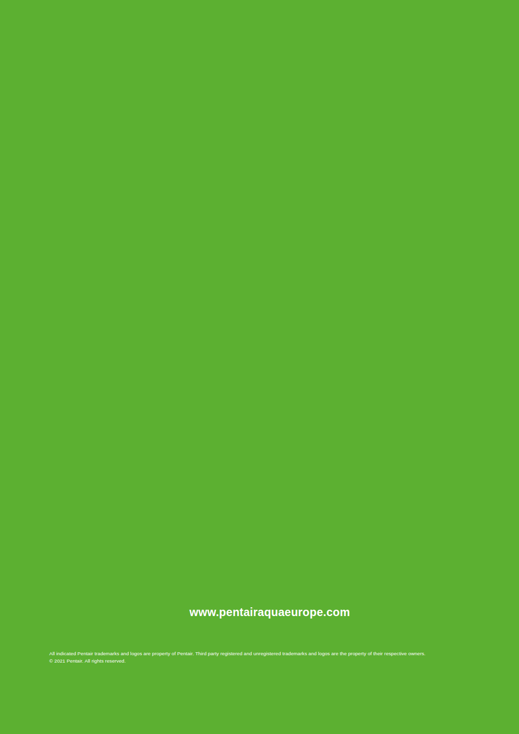www.pentairaquaeurope.com
All indicated Pentair trademarks and logos are property of Pentair. Third party registered and unregistered trademarks and logos are the property of their respective owners.
© 2021 Pentair. All rights reserved.